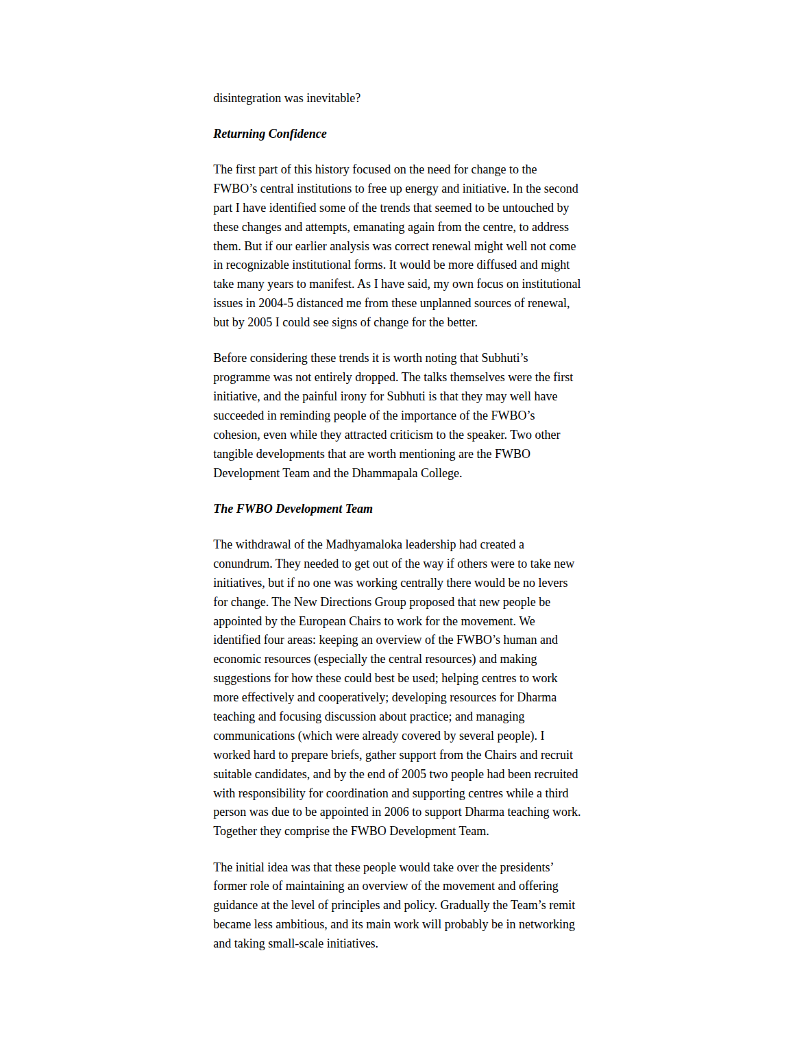disintegration was inevitable?
Returning Confidence
The first part of this history focused on the need for change to the FWBO’s central institutions to free up energy and initiative. In the second part I have identified some of the trends that seemed to be untouched by these changes and attempts, emanating again from the centre, to address them. But if our earlier analysis was correct renewal might well not come in recognizable institutional forms. It would be more diffused and might take many years to manifest. As I have said, my own focus on institutional issues in 2004-5 distanced me from these unplanned sources of renewal, but by 2005 I could see signs of change for the better.
Before considering these trends it is worth noting that Subhuti’s programme was not entirely dropped. The talks themselves were the first initiative, and the painful irony for Subhuti is that they may well have succeeded in reminding people of the importance of the FWBO’s cohesion, even while they attracted criticism to the speaker. Two other tangible developments that are worth mentioning are the FWBO Development Team and the Dhammapala College.
The FWBO Development Team
The withdrawal of the Madhyamaloka leadership had created a conundrum. They needed to get out of the way if others were to take new initiatives, but if no one was working centrally there would be no levers for change. The New Directions Group proposed that new people be appointed by the European Chairs to work for the movement. We identified four areas: keeping an overview of the FWBO’s human and economic resources (especially the central resources) and making suggestions for how these could best be used; helping centres to work more effectively and cooperatively; developing resources for Dharma teaching and focusing discussion about practice; and managing communications (which were already covered by several people). I worked hard to prepare briefs, gather support from the Chairs and recruit suitable candidates, and by the end of 2005 two people had been recruited with responsibility for coordination and supporting centres while a third person was due to be appointed in 2006 to support Dharma teaching work. Together they comprise the FWBO Development Team.
The initial idea was that these people would take over the presidents’ former role of maintaining an overview of the movement and offering guidance at the level of principles and policy. Gradually the Team’s remit became less ambitious, and its main work will probably be in networking and taking small-scale initiatives.